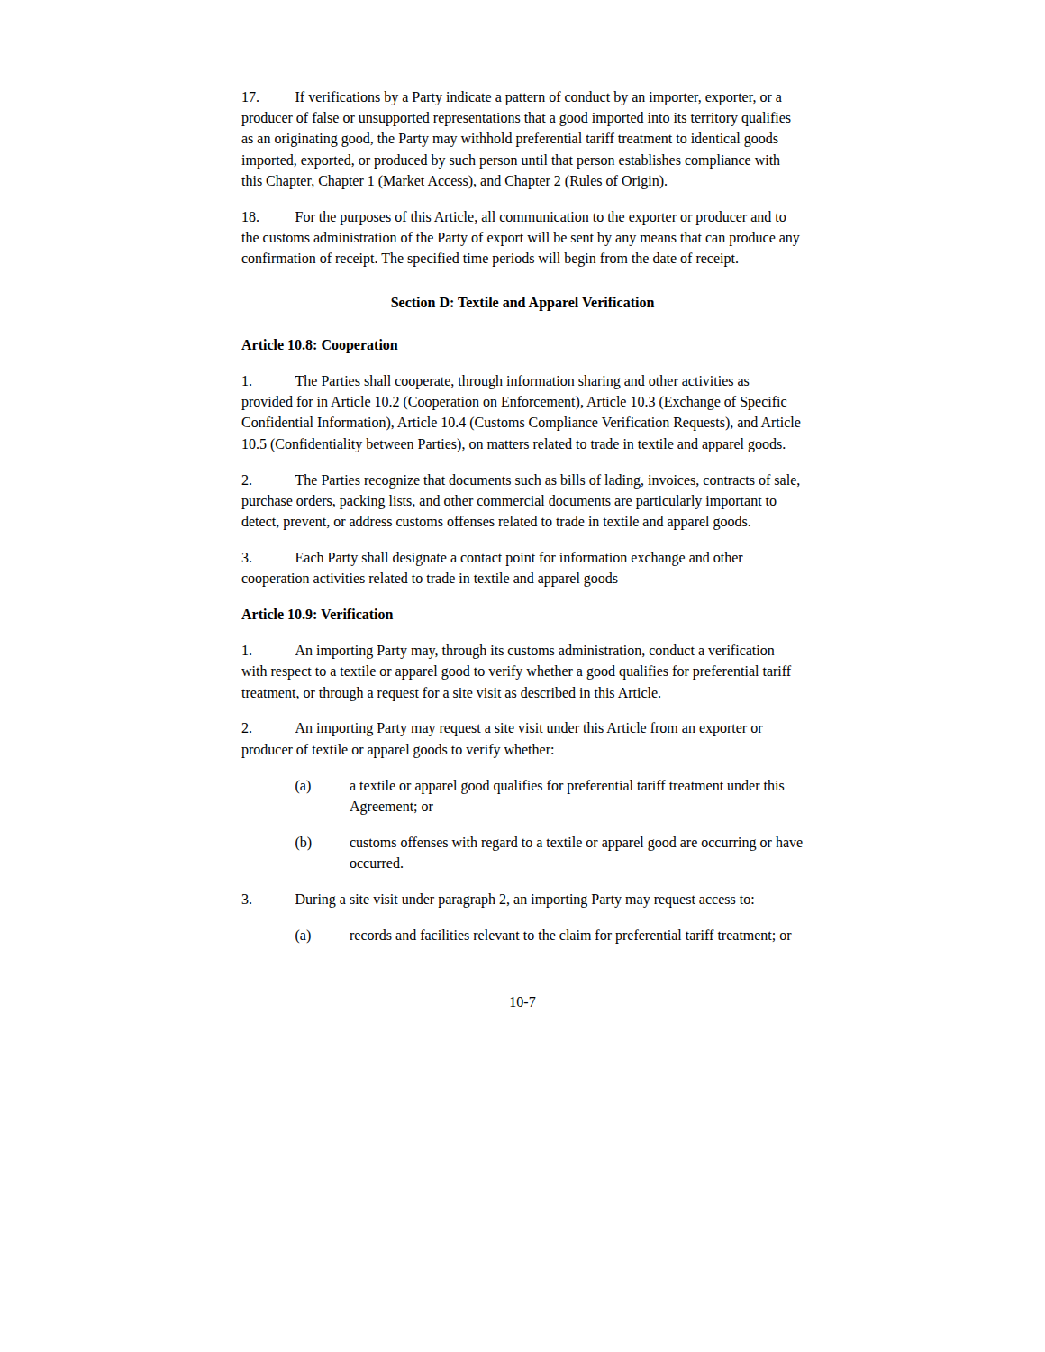17. If verifications by a Party indicate a pattern of conduct by an importer, exporter, or a producer of false or unsupported representations that a good imported into its territory qualifies as an originating good, the Party may withhold preferential tariff treatment to identical goods imported, exported, or produced by such person until that person establishes compliance with this Chapter, Chapter 1 (Market Access), and Chapter 2 (Rules of Origin).
18. For the purposes of this Article, all communication to the exporter or producer and to the customs administration of the Party of export will be sent by any means that can produce any confirmation of receipt. The specified time periods will begin from the date of receipt.
Section D: Textile and Apparel Verification
Article 10.8: Cooperation
1. The Parties shall cooperate, through information sharing and other activities as provided for in Article 10.2 (Cooperation on Enforcement), Article 10.3 (Exchange of Specific Confidential Information), Article 10.4 (Customs Compliance Verification Requests), and Article 10.5 (Confidentiality between Parties), on matters related to trade in textile and apparel goods.
2. The Parties recognize that documents such as bills of lading, invoices, contracts of sale, purchase orders, packing lists, and other commercial documents are particularly important to detect, prevent, or address customs offenses related to trade in textile and apparel goods.
3. Each Party shall designate a contact point for information exchange and other cooperation activities related to trade in textile and apparel goods
Article 10.9: Verification
1. An importing Party may, through its customs administration, conduct a verification with respect to a textile or apparel good to verify whether a good qualifies for preferential tariff treatment, or through a request for a site visit as described in this Article.
2. An importing Party may request a site visit under this Article from an exporter or producer of textile or apparel goods to verify whether:
(a) a textile or apparel good qualifies for preferential tariff treatment under this Agreement; or
(b) customs offenses with regard to a textile or apparel good are occurring or have occurred.
3. During a site visit under paragraph 2, an importing Party may request access to:
(a) records and facilities relevant to the claim for preferential tariff treatment; or
10-7